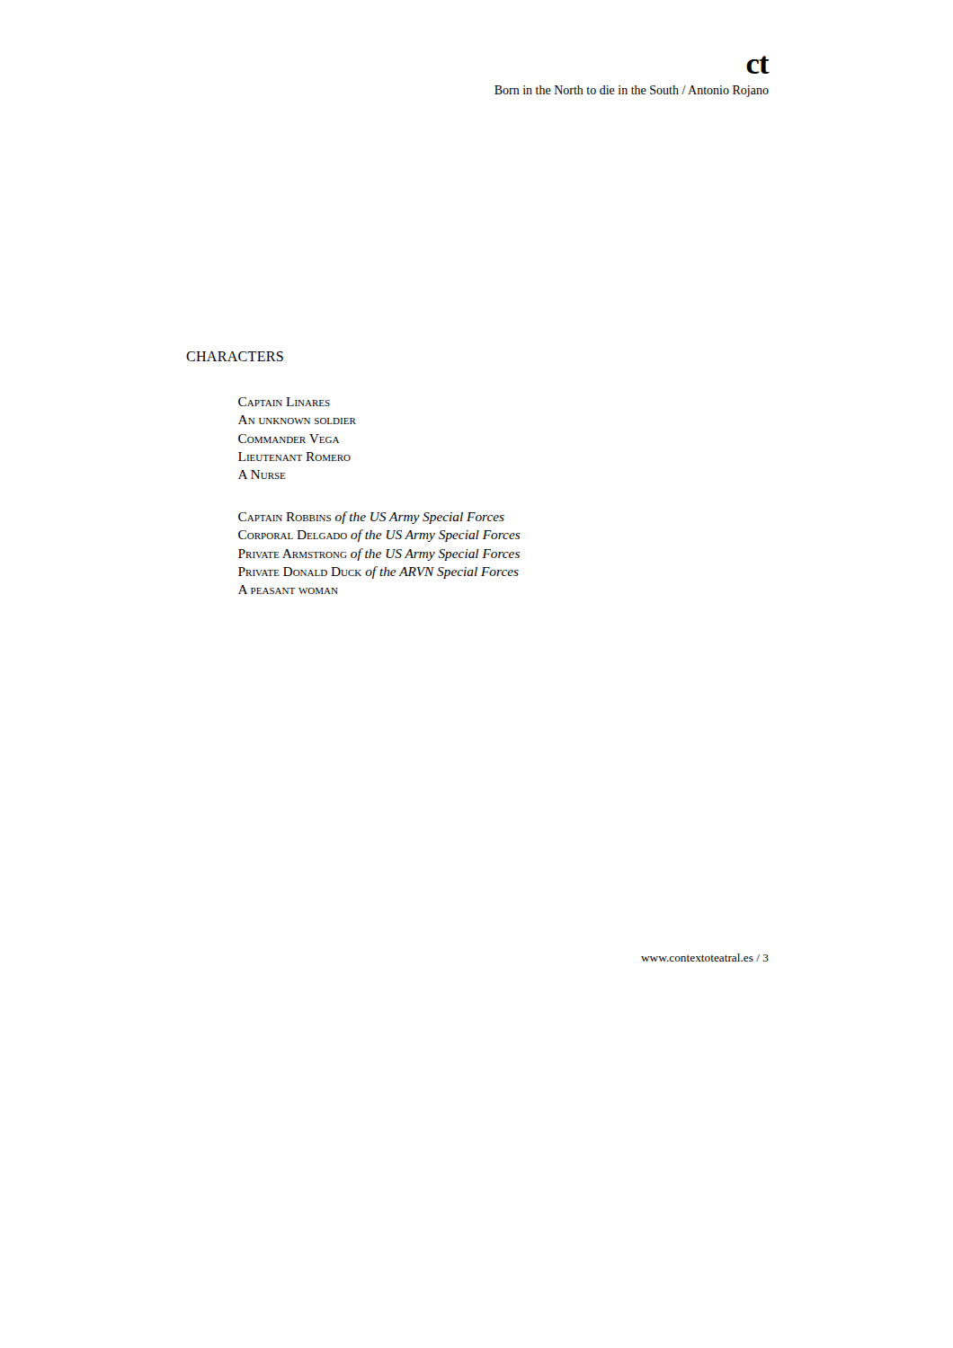ct
Born in the North to die in the South / Antonio Rojano
CHARACTERS
Captain Linares
An unknown soldier
Commander Vega
Lieutenant Romero
A Nurse
Captain Robbins of the US Army Special Forces
Corporal Delgado of the US Army Special Forces
Private Armstrong of the US Army Special Forces
Private Donald Duck of the ARVN Special Forces
A peasant woman
www.contextoteatral.es / 3